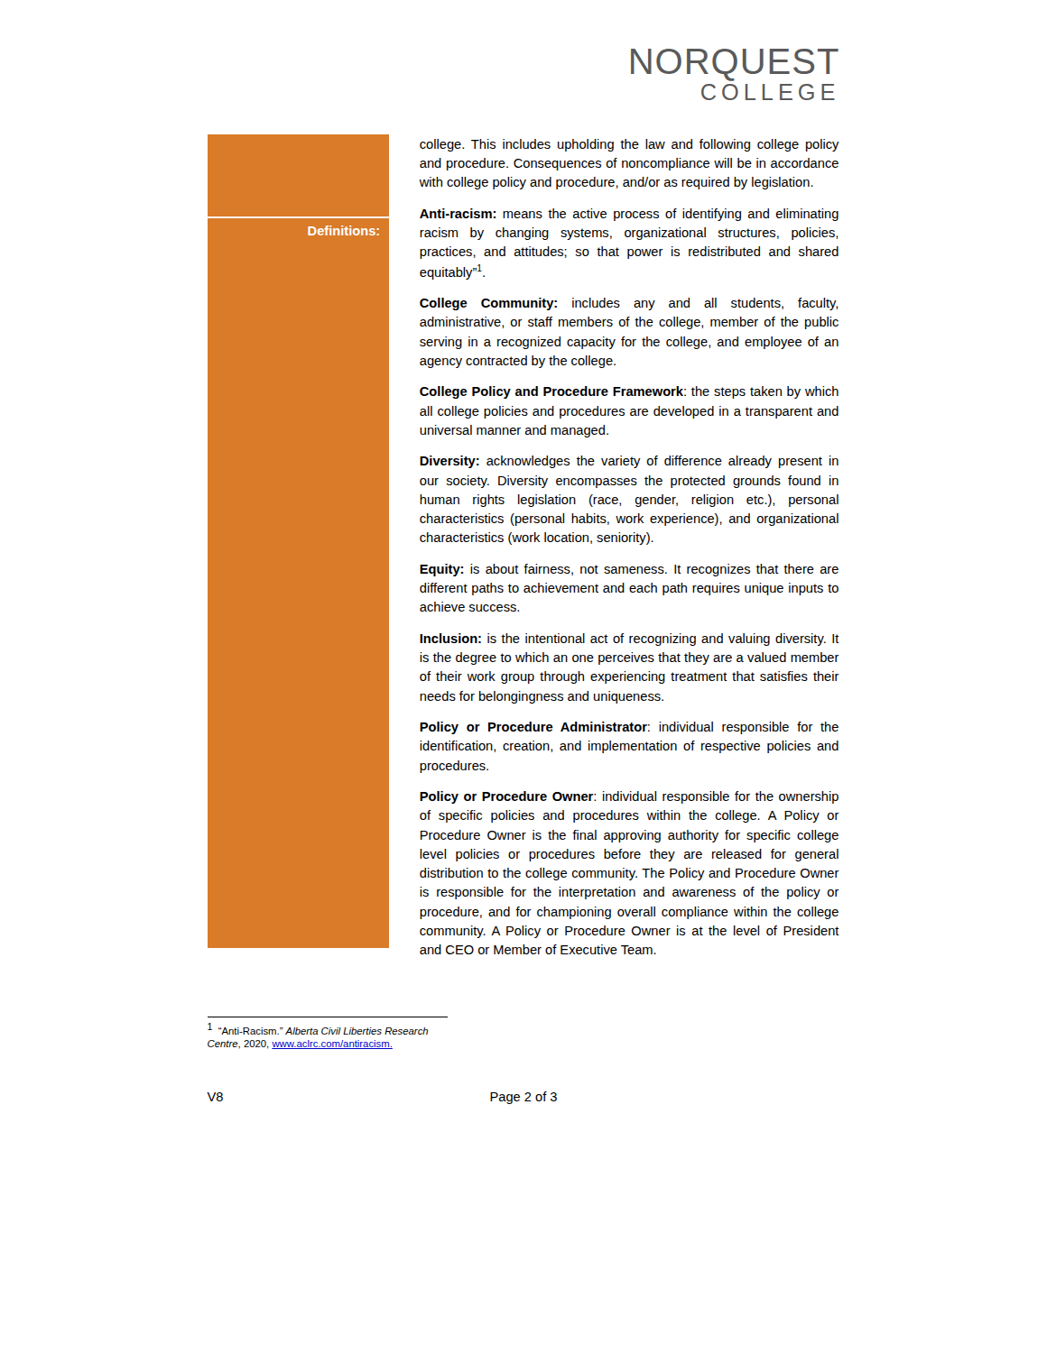NORQUEST COLLEGE
| Definitions: | college. This includes upholding the law and following college policy and procedure. Consequences of noncompliance will be in accordance with college policy and procedure, and/or as required by legislation. Anti-racism: means the active process of identifying and eliminating racism by changing systems, organizational structures, policies, practices, and attitudes; so that power is redistributed and shared equitably” 1 . College Community: includes any and all students, faculty, administrative, or staff members of the college, member of the public serving in a recognized capacity for the college, and employee of an agency contracted by the college. College Policy and Procedure Framework : the steps taken by which all college policies and procedures are developed in a transparent and universal manner and managed. Diversity: acknowledges the variety of difference already present in our society. Diversity encompasses the protected grounds found in human rights legislation (race, gender, religion etc.), personal characteristics (personal habits, work experience), and organizational characteristics (work location, seniority). Equity: is about fairness, not sameness. It recognizes that there are different paths to achievement and each path requires unique inputs to achieve success. Inclusion: is the intentional act of recognizing and valuing diversity. It is the degree to which an one perceives that they are a valued member of their work group through experiencing treatment that satisfies their needs for belongingness and uniqueness. Policy or Procedure Administrator : individual responsible for the identification, creation, and implementation of respective policies and procedures. Policy or Procedure Owner : individual responsible for the ownership of specific policies and procedures within the college. A Policy or Procedure Owner is the final approving authority for specific college level policies or procedures before they are released for general distribution to the college community. The Policy and Procedure Owner is responsible for the interpretation and awareness of the policy or procedure, and for championing overall compliance within the college community. A Policy or Procedure Owner is at the level of President and CEO or Member of Executive Team. |
1 “Anti-Racism.” Alberta Civil Liberties Research Centre, 2020, www.aclrc.com/antiracism.
V8
Page 2 of 3